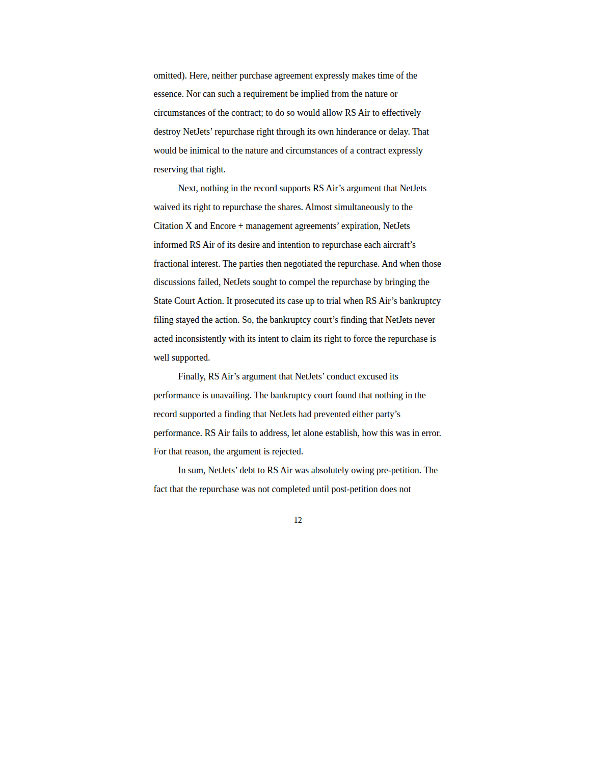omitted). Here, neither purchase agreement expressly makes time of the essence. Nor can such a requirement be implied from the nature or circumstances of the contract; to do so would allow RS Air to effectively destroy NetJets’ repurchase right through its own hinderance or delay. That would be inimical to the nature and circumstances of a contract expressly reserving that right.
Next, nothing in the record supports RS Air’s argument that NetJets waived its right to repurchase the shares. Almost simultaneously to the Citation X and Encore + management agreements’ expiration, NetJets informed RS Air of its desire and intention to repurchase each aircraft’s fractional interest. The parties then negotiated the repurchase. And when those discussions failed, NetJets sought to compel the repurchase by bringing the State Court Action. It prosecuted its case up to trial when RS Air’s bankruptcy filing stayed the action. So, the bankruptcy court’s finding that NetJets never acted inconsistently with its intent to claim its right to force the repurchase is well supported.
Finally, RS Air’s argument that NetJets’ conduct excused its performance is unavailing. The bankruptcy court found that nothing in the record supported a finding that NetJets had prevented either party’s performance. RS Air fails to address, let alone establish, how this was in error. For that reason, the argument is rejected.
In sum, NetJets’ debt to RS Air was absolutely owing pre-petition. The fact that the repurchase was not completed until post-petition does not
12